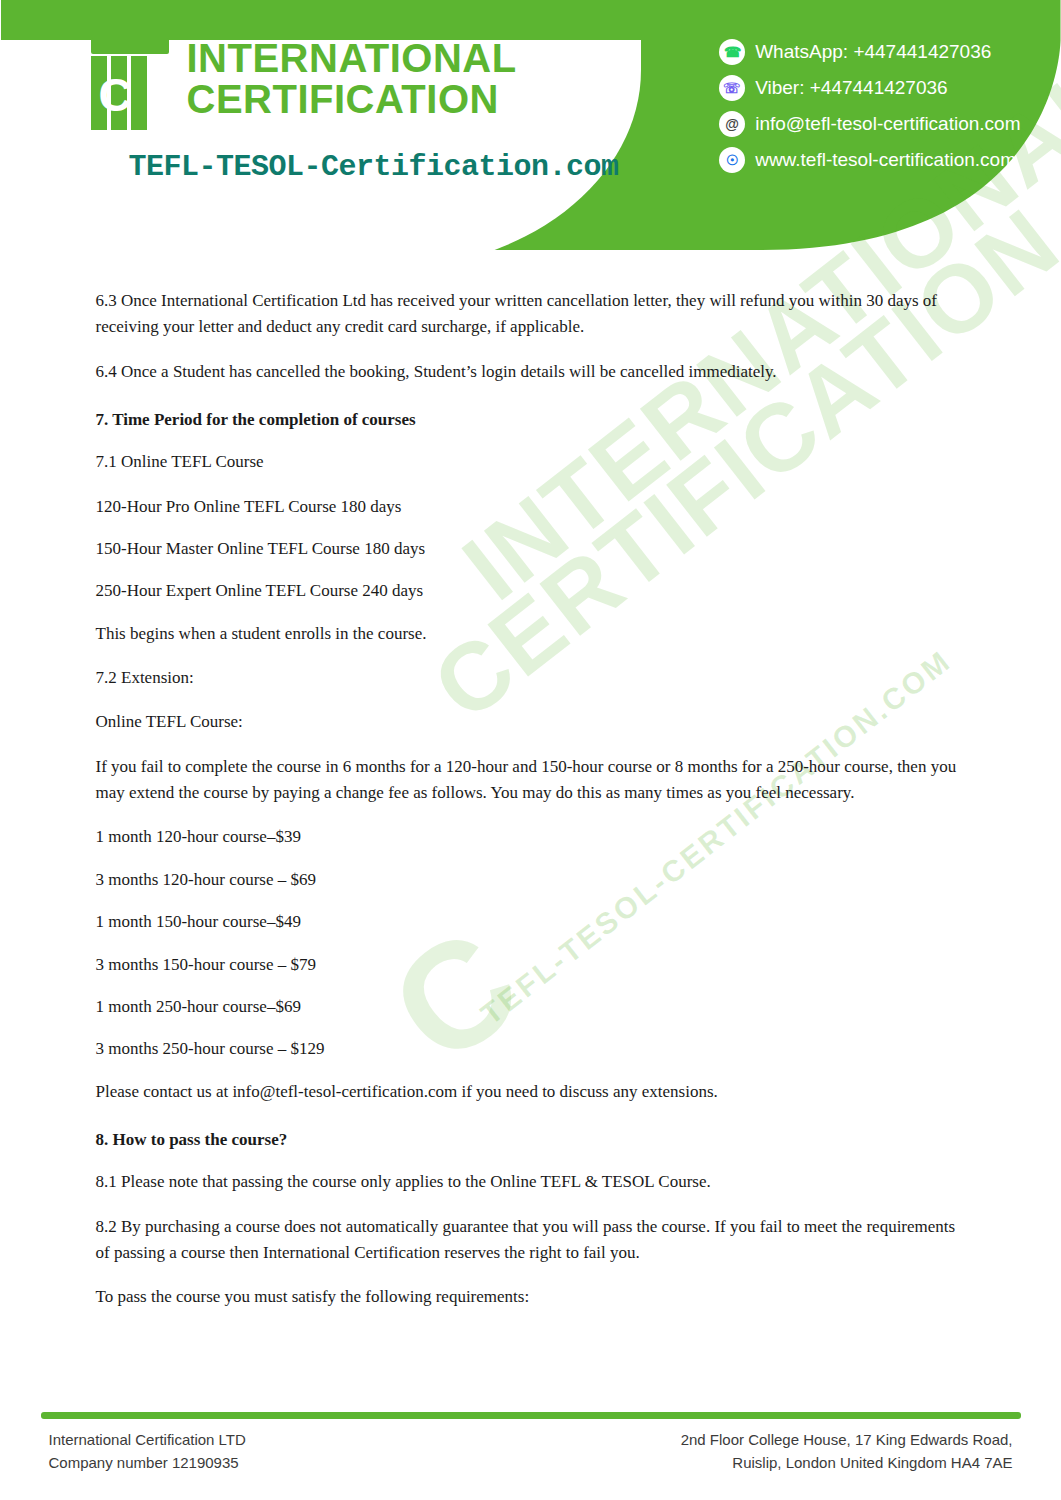C
International Certification
TEFL-TESOL-Certification.com
☎ WhatsApp: +447441427036
☏ Viber: +447441427036
@ info@tefl-tesol-certification.com
☉ www.tefl-tesol-certification.com
INTERNATIONAL
CERTIFICATION
C
TEFL-TESOL-CERTIFICATION.COM
6.3 Once International Certification Ltd has received your written cancellation letter, they will refund you within 30 days of receiving your letter and deduct any credit card surcharge, if applicable.
6.4 Once a Student has cancelled the booking, Student’s login details will be cancelled immediately.
7. Time Period for the completion of courses
7.1 Online TEFL Course
120-Hour Pro Online TEFL Course 180 days
150-Hour Master Online TEFL Course 180 days
250-Hour Expert Online TEFL Course 240 days
This begins when a student enrolls in the course.
7.2 Extension:
Online TEFL Course:
If you fail to complete the course in 6 months for a 120-hour and 150-hour course or 8 months for a 250-hour course, then you may extend the course by paying a change fee as follows. You may do this as many times as you feel necessary.
1 month 120-hour course–$39
3 months 120-hour course – $69
1 month 150-hour course–$49
3 months 150-hour course – $79
1 month 250-hour course–$69
3 months 250-hour course – $129
Please contact us at info@tefl-tesol-certification.com if you need to discuss any extensions.
8. How to pass the course?
8.1 Please note that passing the course only applies to the Online TEFL & TESOL Course.
8.2 By purchasing a course does not automatically guarantee that you will pass the course. If you fail to meet the requirements of passing a course then International Certification reserves the right to fail you.
To pass the course you must satisfy the following requirements:
International Certification LTD
Company number 12190935
2nd Floor College House, 17 King Edwards Road,
Ruislip, London United Kingdom HA4 7AE